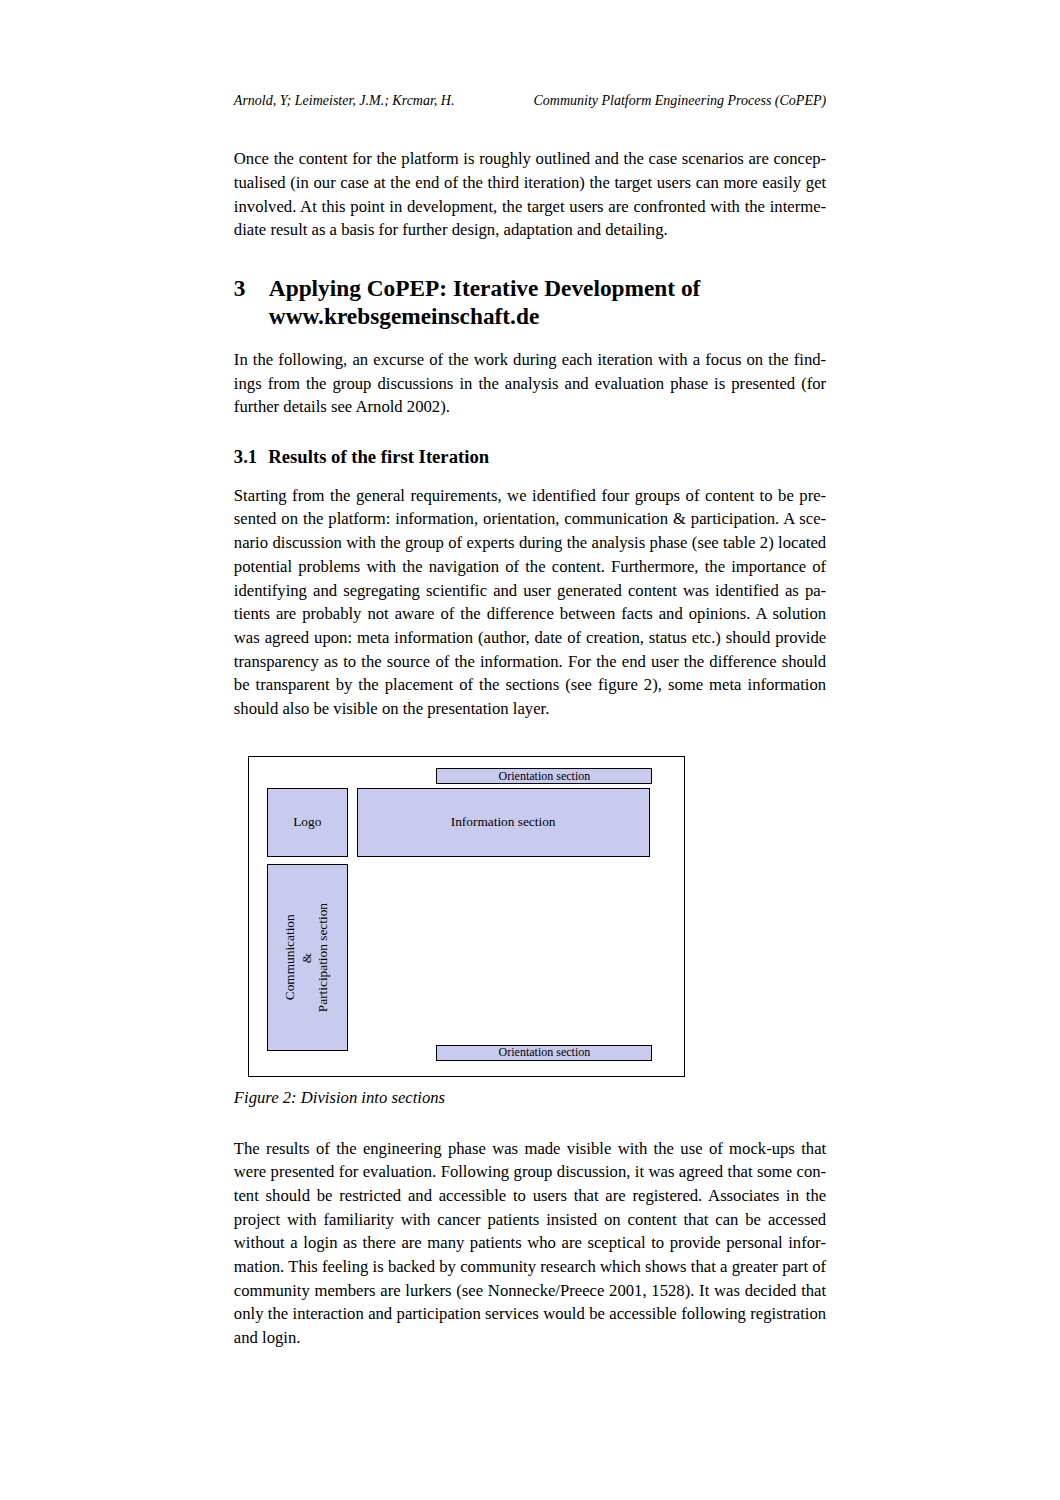Arnold, Y; Leimeister, J.M.; Krcmar, H. Community Platform Engineering Process (CoPEP)
Once the content for the platform is roughly outlined and the case scenarios are conceptualised (in our case at the end of the third iteration) the target users can more easily get involved. At this point in development, the target users are confronted with the intermediate result as a basis for further design, adaptation and detailing.
3 Applying CoPEP: Iterative Development of www.krebsgemeinschaft.de
In the following, an excurse of the work during each iteration with a focus on the findings from the group discussions in the analysis and evaluation phase is presented (for further details see Arnold 2002).
3.1 Results of the first Iteration
Starting from the general requirements, we identified four groups of content to be presented on the platform: information, orientation, communication & participation. A scenario discussion with the group of experts during the analysis phase (see table 2) located potential problems with the navigation of the content. Furthermore, the importance of identifying and segregating scientific and user generated content was identified as patients are probably not aware of the difference between facts and opinions. A solution was agreed upon: meta information (author, date of creation, status etc.) should provide transparency as to the source of the information. For the end user the difference should be transparent by the placement of the sections (see figure 2), some meta information should also be visible on the presentation layer.
Orientation section
Logo
Information section
Communication
&
Participation section
Orientation section
Figure 2: Division into sections
The results of the engineering phase was made visible with the use of mock-ups that were presented for evaluation. Following group discussion, it was agreed that some content should be restricted and accessible to users that are registered. Associates in the project with familiarity with cancer patients insisted on content that can be accessed without a login as there are many patients who are sceptical to provide personal information. This feeling is backed by community research which shows that a greater part of community members are lurkers (see Nonnecke/Preece 2001, 1528). It was decided that only the interaction and participation services would be accessible following registration and login.